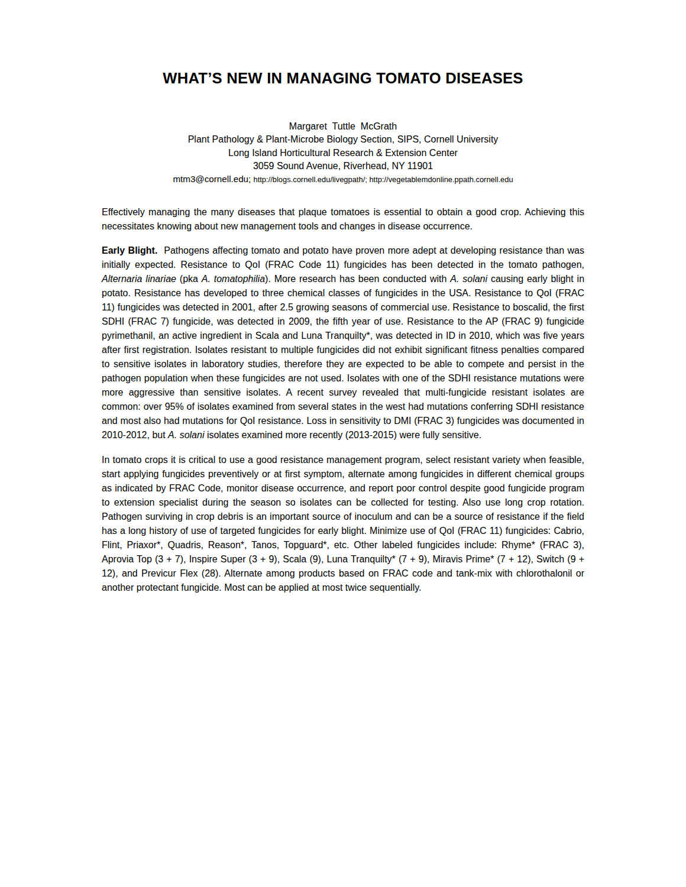WHAT’S NEW IN MANAGING TOMATO DISEASES
Margaret Tuttle McGrath Plant Pathology & Plant-Microbe Biology Section, SIPS, Cornell University
Long Island Horticultural Research & Extension Center
3059 Sound Avenue, Riverhead, NY 11901
mtm3@cornell.edu; http://blogs.cornell.edu/livegpath/; http://vegetablemdonline.ppath.cornell.edu
Effectively managing the many diseases that plaque tomatoes is essential to obtain a good crop. Achieving this necessitates knowing about new management tools and changes in disease occurrence.
Early Blight. Pathogens affecting tomato and potato have proven more adept at developing resistance than was initially expected. Resistance to QoI (FRAC Code 11) fungicides has been detected in the tomato pathogen, Alternaria linariae (pka A. tomatophilia). More research has been conducted with A. solani causing early blight in potato. Resistance has developed to three chemical classes of fungicides in the USA. Resistance to QoI (FRAC 11) fungicides was detected in 2001, after 2.5 growing seasons of commercial use. Resistance to boscalid, the first SDHI (FRAC 7) fungicide, was detected in 2009, the fifth year of use. Resistance to the AP (FRAC 9) fungicide pyrimethanil, an active ingredient in Scala and Luna Tranquilty*, was detected in ID in 2010, which was five years after first registration. Isolates resistant to multiple fungicides did not exhibit significant fitness penalties compared to sensitive isolates in laboratory studies, therefore they are expected to be able to compete and persist in the pathogen population when these fungicides are not used. Isolates with one of the SDHI resistance mutations were more aggressive than sensitive isolates. A recent survey revealed that multi-fungicide resistant isolates are common: over 95% of isolates examined from several states in the west had mutations conferring SDHI resistance and most also had mutations for QoI resistance. Loss in sensitivity to DMI (FRAC 3) fungicides was documented in 2010-2012, but A. solani isolates examined more recently (2013-2015) were fully sensitive.
In tomato crops it is critical to use a good resistance management program, select resistant variety when feasible, start applying fungicides preventively or at first symptom, alternate among fungicides in different chemical groups as indicated by FRAC Code, monitor disease occurrence, and report poor control despite good fungicide program to extension specialist during the season so isolates can be collected for testing. Also use long crop rotation. Pathogen surviving in crop debris is an important source of inoculum and can be a source of resistance if the field has a long history of use of targeted fungicides for early blight. Minimize use of QoI (FRAC 11) fungicides: Cabrio, Flint, Priaxor*, Quadris, Reason*, Tanos, Topguard*, etc. Other labeled fungicides include: Rhyme* (FRAC 3), Aprovia Top (3 + 7), Inspire Super (3 + 9), Scala (9), Luna Tranquilty* (7 + 9), Miravis Prime* (7 + 12), Switch (9 + 12), and Previcur Flex (28). Alternate among products based on FRAC code and tank-mix with chlorothalonil or another protectant fungicide. Most can be applied at most twice sequentially.